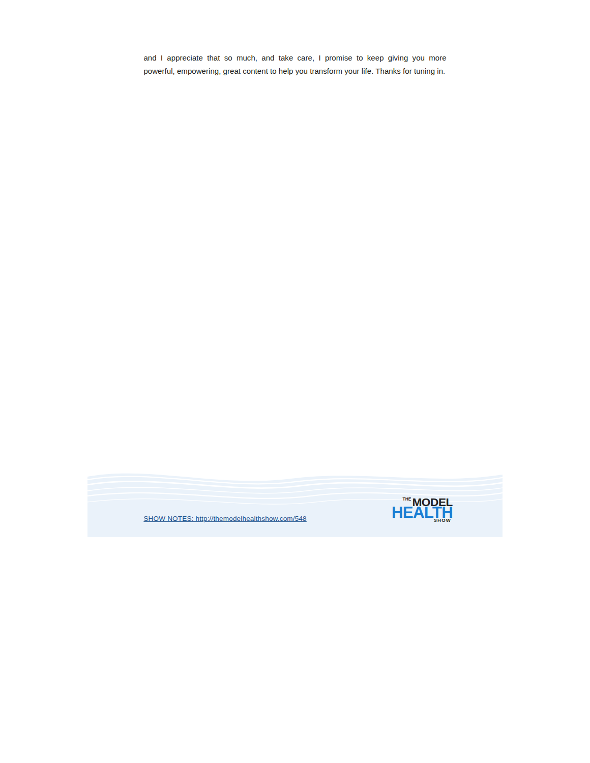and I appreciate that so much, and take care, I promise to keep giving you more powerful, empowering, great content to help you transform your life. Thanks for tuning in.
SHOW NOTES: http://themodelhealthshow.com/548
THE MODEL
HEALTH
SHOW